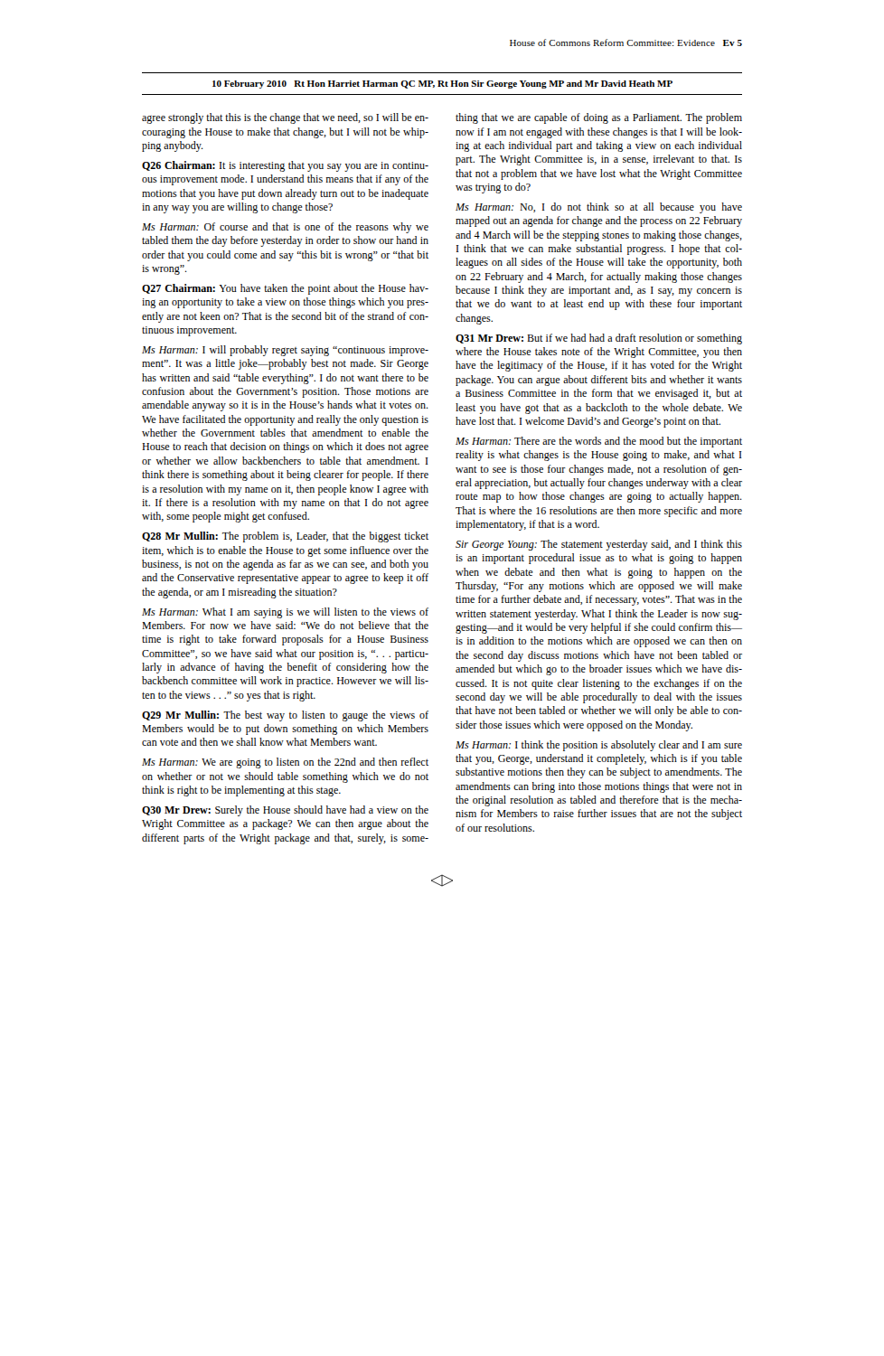House of Commons Reform Committee: Evidence Ev 5
10 February 2010 Rt Hon Harriet Harman QC MP, Rt Hon Sir George Young MP and Mr David Heath MP
agree strongly that this is the change that we need, so I will be encouraging the House to make that change, but I will not be whipping anybody.
Q26 Chairman: It is interesting that you say you are in continuous improvement mode. I understand this means that if any of the motions that you have put down already turn out to be inadequate in any way you are willing to change those?
Ms Harman: Of course and that is one of the reasons why we tabled them the day before yesterday in order to show our hand in order that you could come and say “this bit is wrong” or “that bit is wrong”.
Q27 Chairman: You have taken the point about the House having an opportunity to take a view on those things which you presently are not keen on? That is the second bit of the strand of continuous improvement.
Ms Harman: I will probably regret saying “continuous improvement”. It was a little joke—probably best not made. Sir George has written and said “table everything”. I do not want there to be confusion about the Government’s position. Those motions are amendable anyway so it is in the House’s hands what it votes on. We have facilitated the opportunity and really the only question is whether the Government tables that amendment to enable the House to reach that decision on things on which it does not agree or whether we allow backbenchers to table that amendment. I think there is something about it being clearer for people. If there is a resolution with my name on it, then people know I agree with it. If there is a resolution with my name on that I do not agree with, some people might get confused.
Q28 Mr Mullin: The problem is, Leader, that the biggest ticket item, which is to enable the House to get some influence over the business, is not on the agenda as far as we can see, and both you and the Conservative representative appear to agree to keep it off the agenda, or am I misreading the situation?
Ms Harman: What I am saying is we will listen to the views of Members. For now we have said: “We do not believe that the time is right to take forward proposals for a House Business Committee”, so we have said what our position is, “. . . particularly in advance of having the benefit of considering how the backbench committee will work in practice. However we will listen to the views . . .” so yes that is right.
Q29 Mr Mullin: The best way to listen to gauge the views of Members would be to put down something on which Members can vote and then we shall know what Members want.
Ms Harman: We are going to listen on the 22nd and then reflect on whether or not we should table something which we do not think is right to be implementing at this stage.
Q30 Mr Drew: Surely the House should have had a view on the Wright Committee as a package? We can then argue about the different parts of the Wright package and that, surely, is something that we are capable of doing as a Parliament. The problem now if I am not engaged with these changes is that I will be looking at each individual part and taking a view on each individual part. The Wright Committee is, in a sense, irrelevant to that. Is that not a problem that we have lost what the Wright Committee was trying to do?
Ms Harman: No, I do not think so at all because you have mapped out an agenda for change and the process on 22 February and 4 March will be the stepping stones to making those changes, I think that we can make substantial progress. I hope that colleagues on all sides of the House will take the opportunity, both on 22 February and 4 March, for actually making those changes because I think they are important and, as I say, my concern is that we do want to at least end up with these four important changes.
Q31 Mr Drew: But if we had had a draft resolution or something where the House takes note of the Wright Committee, you then have the legitimacy of the House, if it has voted for the Wright package. You can argue about different bits and whether it wants a Business Committee in the form that we envisaged it, but at least you have got that as a backcloth to the whole debate. We have lost that. I welcome David’s and George’s point on that.
Ms Harman: There are the words and the mood but the important reality is what changes is the House going to make, and what I want to see is those four changes made, not a resolution of general appreciation, but actually four changes underway with a clear route map to how those changes are going to actually happen. That is where the 16 resolutions are then more specific and more implementatory, if that is a word.
Sir George Young: The statement yesterday said, and I think this is an important procedural issue as to what is going to happen when we debate and then what is going to happen on the Thursday, “For any motions which are opposed we will make time for a further debate and, if necessary, votes”. That was in the written statement yesterday. What I think the Leader is now suggesting—and it would be very helpful if she could confirm this—is in addition to the motions which are opposed we can then on the second day discuss motions which have not been tabled or amended but which go to the broader issues which we have discussed. It is not quite clear listening to the exchanges if on the second day we will be able procedurally to deal with the issues that have not been tabled or whether we will only be able to consider those issues which were opposed on the Monday.
Ms Harman: I think the position is absolutely clear and I am sure that you, George, understand it completely, which is if you table substantive motions then they can be subject to amendments. The amendments can bring into those motions things that were not in the original resolution as tabled and therefore that is the mechanism for Members to raise further issues that are not the subject of our resolutions.